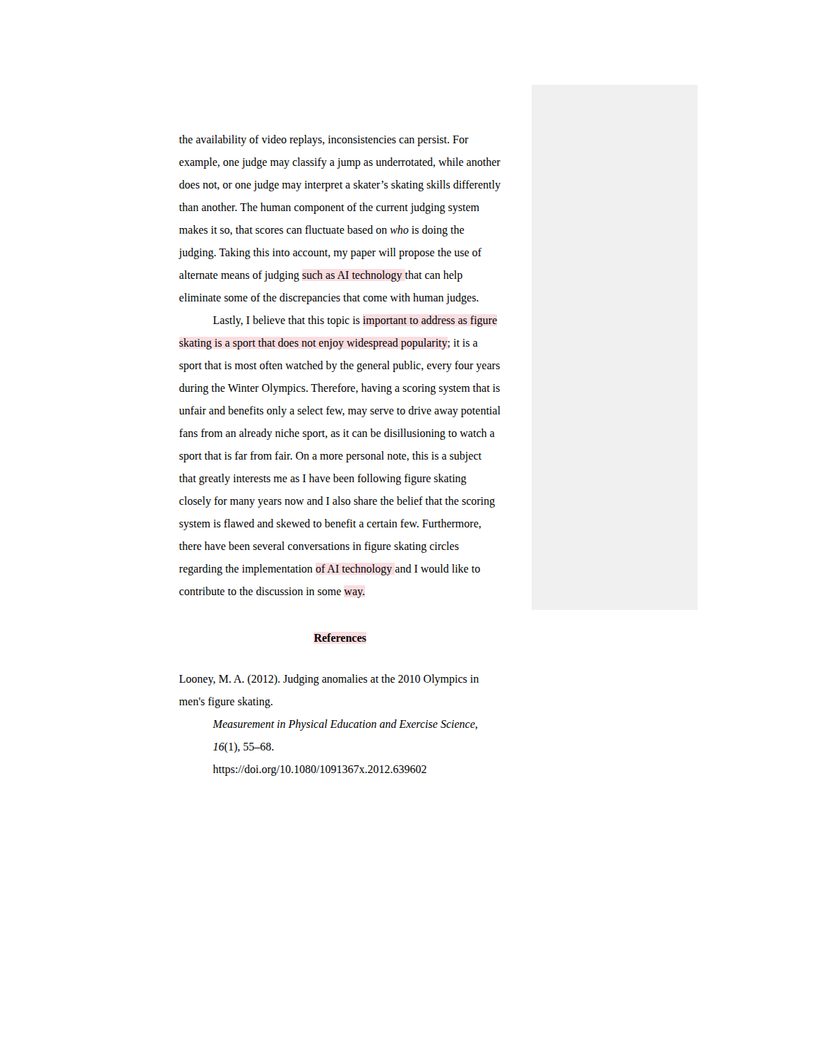the availability of video replays, inconsistencies can persist. For example, one judge may classify a jump as underrotated, while another does not, or one judge may interpret a skater’s skating skills differently than another. The human component of the current judging system makes it so, that scores can fluctuate based on who is doing the judging. Taking this into account, my paper will propose the use of alternate means of judging such as AI technology that can help eliminate some of the discrepancies that come with human judges.
Lastly, I believe that this topic is important to address as figure skating is a sport that does not enjoy widespread popularity; it is a sport that is most often watched by the general public, every four years during the Winter Olympics. Therefore, having a scoring system that is unfair and benefits only a select few, may serve to drive away potential fans from an already niche sport, as it can be disillusioning to watch a sport that is far from fair. On a more personal note, this is a subject that greatly interests me as I have been following figure skating closely for many years now and I also share the belief that the scoring system is flawed and skewed to benefit a certain few. Furthermore, there have been several conversations in figure skating circles regarding the implementation of AI technology and I would like to contribute to the discussion in some way.
References
Looney, M. A. (2012). Judging anomalies at the 2010 Olympics in men's figure skating. Measurement in Physical Education and Exercise Science, 16(1), 55–68. https://doi.org/10.1080/1091367x.2012.639602